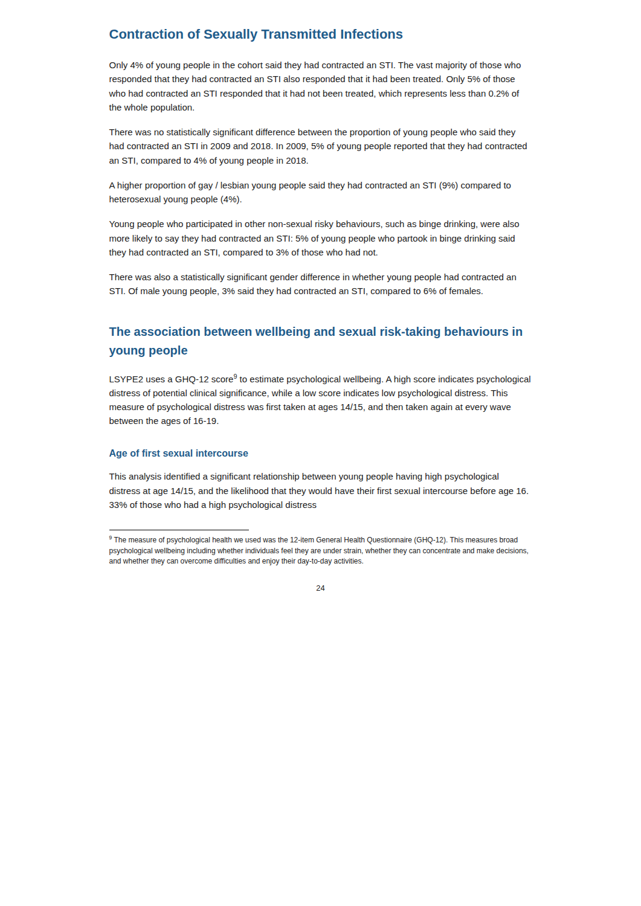Contraction of Sexually Transmitted Infections
Only 4% of young people in the cohort said they had contracted an STI. The vast majority of those who responded that they had contracted an STI also responded that it had been treated. Only 5% of those who had contracted an STI responded that it had not been treated, which represents less than 0.2% of the whole population.
There was no statistically significant difference between the proportion of young people who said they had contracted an STI in 2009 and 2018. In 2009, 5% of young people reported that they had contracted an STI, compared to 4% of young people in 2018.
A higher proportion of gay / lesbian young people said they had contracted an STI (9%) compared to heterosexual young people (4%).
Young people who participated in other non-sexual risky behaviours, such as binge drinking, were also more likely to say they had contracted an STI: 5% of young people who partook in binge drinking said they had contracted an STI, compared to 3% of those who had not.
There was also a statistically significant gender difference in whether young people had contracted an STI. Of male young people, 3% said they had contracted an STI, compared to 6% of females.
The association between wellbeing and sexual risk-taking behaviours in young people
LSYPE2 uses a GHQ-12 score9 to estimate psychological wellbeing. A high score indicates psychological distress of potential clinical significance, while a low score indicates low psychological distress. This measure of psychological distress was first taken at ages 14/15, and then taken again at every wave between the ages of 16-19.
Age of first sexual intercourse
This analysis identified a significant relationship between young people having high psychological distress at age 14/15, and the likelihood that they would have their first sexual intercourse before age 16. 33% of those who had a high psychological distress
9 The measure of psychological health we used was the 12-item General Health Questionnaire (GHQ-12). This measures broad psychological wellbeing including whether individuals feel they are under strain, whether they can concentrate and make decisions, and whether they can overcome difficulties and enjoy their day-to-day activities.
24